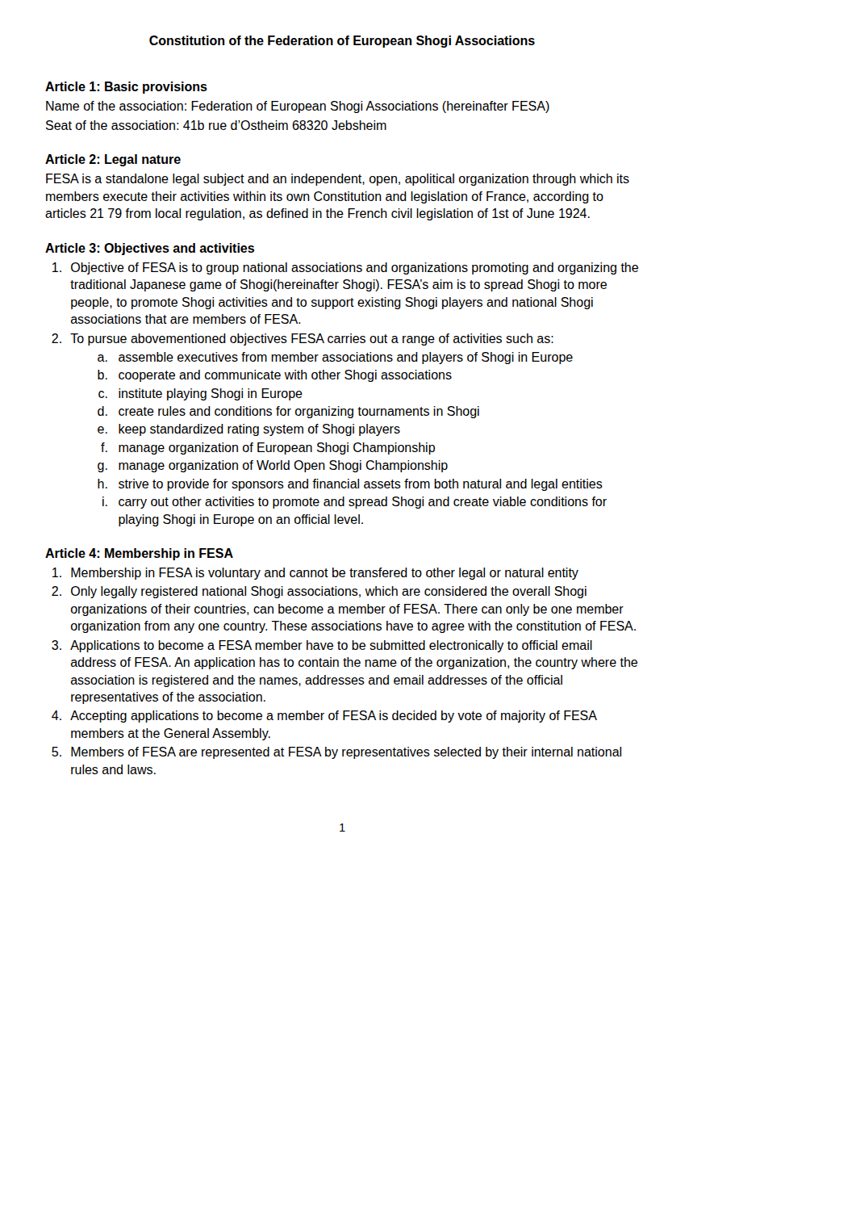Constitution of the Federation of European Shogi Associations
Article 1: Basic provisions
Name of the association: Federation of European Shogi Associations (hereinafter FESA)
Seat of the association: 41b rue d’Ostheim 68320 Jebsheim
Article 2: Legal nature
FESA is a standalone legal subject and an independent, open, apolitical organization through which its members execute their activities within its own Constitution and legislation of France, according to articles 21 79 from local regulation, as defined in the French civil legislation of 1st of June 1924.
Article 3: Objectives and activities
Objective of FESA is to group national associations and organizations promoting and organizing the traditional Japanese game of Shogi(hereinafter Shogi). FESA’s aim is to spread Shogi to more people, to promote Shogi activities and to support existing Shogi players and national Shogi associations that are members of FESA.
To pursue abovementioned objectives FESA carries out a range of activities such as:
assemble executives from member associations and players of Shogi in Europe
cooperate and communicate with other Shogi associations
institute playing Shogi in Europe
create rules and conditions for organizing tournaments in Shogi
keep standardized rating system of Shogi players
manage organization of European Shogi Championship
manage organization of World Open Shogi Championship
strive to provide for sponsors and financial assets from both natural and legal entities
carry out other activities to promote and spread Shogi and create viable conditions for playing Shogi in Europe on an official level.
Article 4: Membership in FESA
Membership in FESA is voluntary and cannot be transfered to other legal or natural entity
Only legally registered national Shogi associations, which are considered the overall Shogi organizations of their countries, can become a member of FESA. There can only be one member organization from any one country. These associations have to agree with the constitution of FESA.
Applications to become a FESA member have to be submitted electronically to official email address of FESA. An application has to contain the name of the organization, the country where the association is registered and the names, addresses and email addresses of the official representatives of the association.
Accepting applications to become a member of FESA is decided by vote of majority of FESA members at the General Assembly.
Members of FESA are represented at FESA by representatives selected by their internal national rules and laws.
1